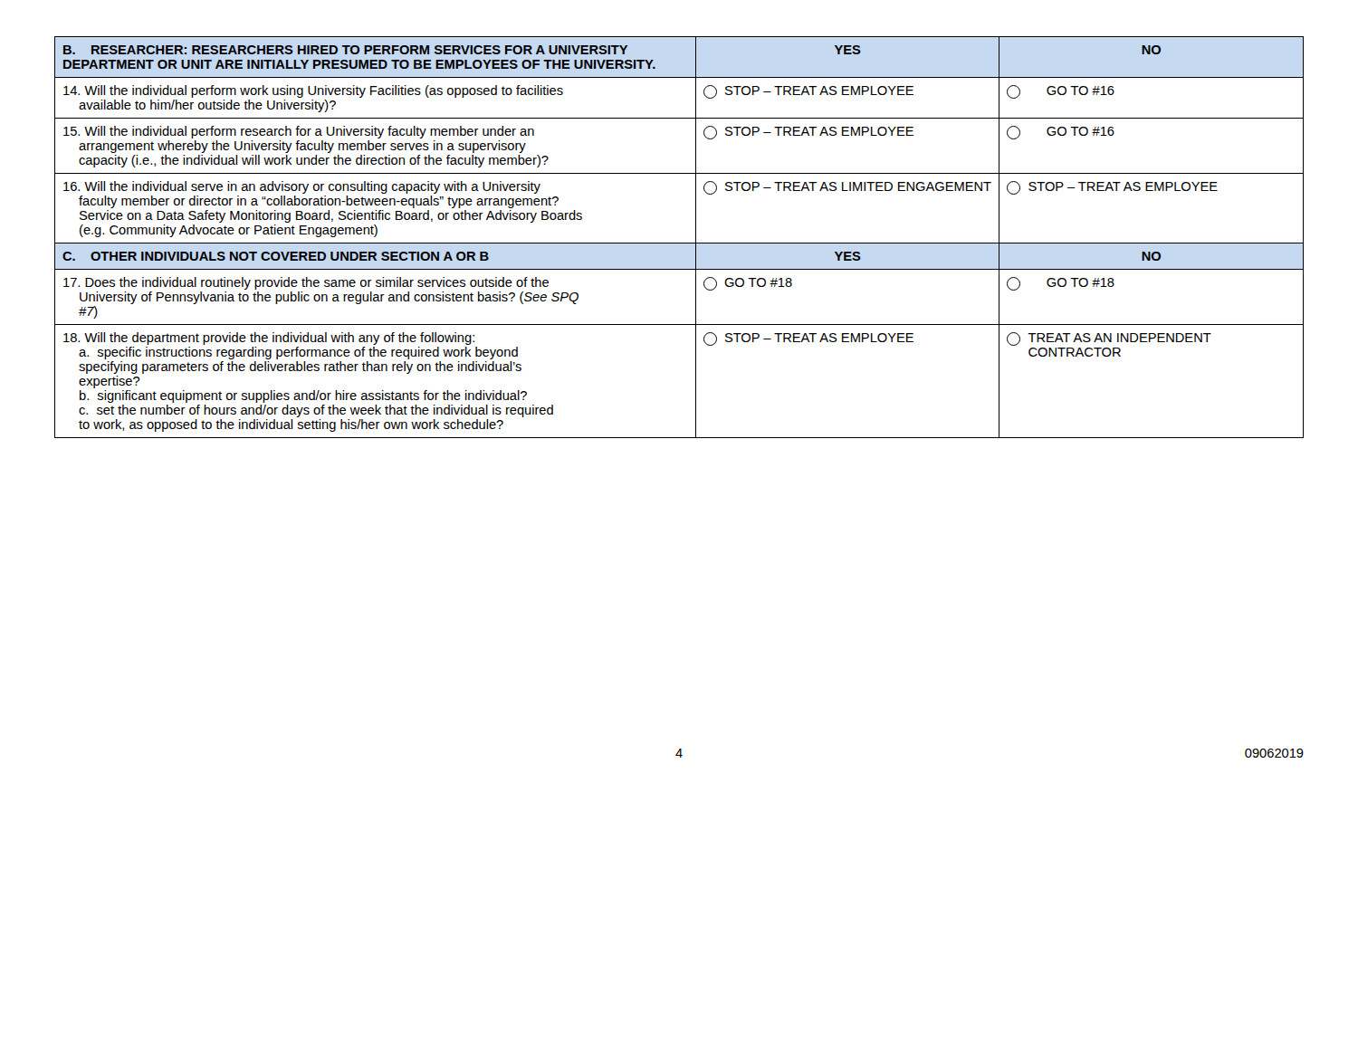| B. RESEARCHER: RESEARCHERS HIRED TO PERFORM SERVICES FOR A UNIVERSITY DEPARTMENT OR UNIT ARE INITIALLY PRESUMED TO BE EMPLOYEES OF THE UNIVERSITY. | YES | NO |
| 14. Will the individual perform work using University Facilities (as opposed to facilities available to him/her outside the University)? | STOP – TREAT AS EMPLOYEE | GO TO #16 |
| 15. Will the individual perform research for a University faculty member under an arrangement whereby the University faculty member serves in a supervisory capacity (i.e., the individual will work under the direction of the faculty member)? | STOP – TREAT AS EMPLOYEE | GO TO #16 |
| 16. Will the individual serve in an advisory or consulting capacity with a University faculty member or director in a “collaboration-between-equals” type arrangement? Service on a Data Safety Monitoring Board, Scientific Board, or other Advisory Boards (e.g. Community Advocate or Patient Engagement) | STOP – TREAT AS LIMITED ENGAGEMENT | STOP – TREAT AS EMPLOYEE |
| C. OTHER INDIVIDUALS NOT COVERED UNDER SECTION A OR B | YES | NO |
| 17. Does the individual routinely provide the same or similar services outside of the University of Pennsylvania to the public on a regular and consistent basis? ( See SPQ #7 ) | GO TO #18 | GO TO #18 |
| 18. Will the department provide the individual with any of the following: a. specific instructions regarding performance of the required work beyond specifying parameters of the deliverables rather than rely on the individual’s expertise? b. significant equipment or supplies and/or hire assistants for the individual? c. set the number of hours and/or days of the week that the individual is required to work, as opposed to the individual setting his/her own work schedule? | STOP – TREAT AS EMPLOYEE | TREAT AS AN INDEPENDENT CONTRACTOR |
4
09062019